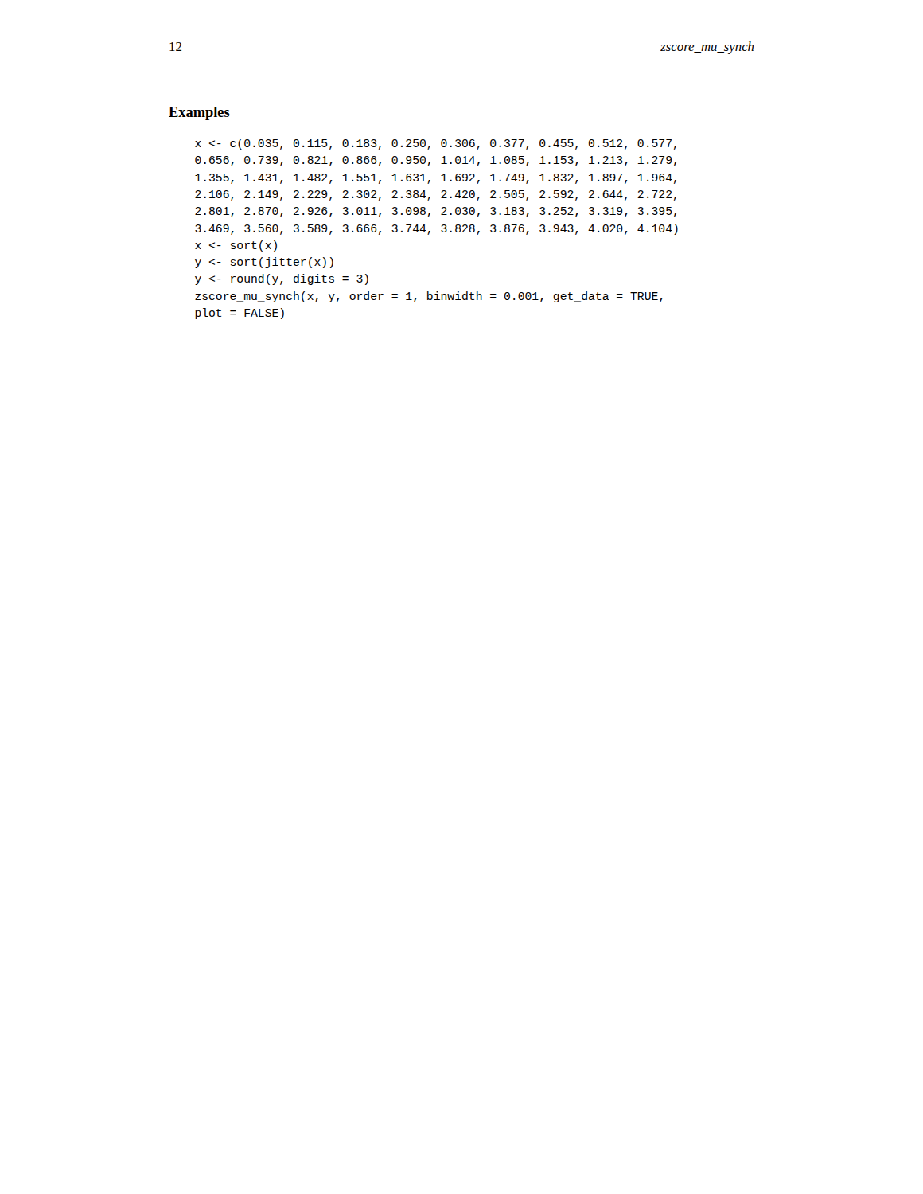12 zscore_mu_synch
Examples
x <- c(0.035, 0.115, 0.183, 0.250, 0.306, 0.377, 0.455, 0.512, 0.577,
0.656, 0.739, 0.821, 0.866, 0.950, 1.014, 1.085, 1.153, 1.213, 1.279,
1.355, 1.431, 1.482, 1.551, 1.631, 1.692, 1.749, 1.832, 1.897, 1.964,
2.106, 2.149, 2.229, 2.302, 2.384, 2.420, 2.505, 2.592, 2.644, 2.722,
2.801, 2.870, 2.926, 3.011, 3.098, 2.030, 3.183, 3.252, 3.319, 3.395,
3.469, 3.560, 3.589, 3.666, 3.744, 3.828, 3.876, 3.943, 4.020, 4.104)
x <- sort(x)
y <- sort(jitter(x))
y <- round(y, digits = 3)
zscore_mu_synch(x, y, order = 1, binwidth = 0.001, get_data = TRUE,
plot = FALSE)